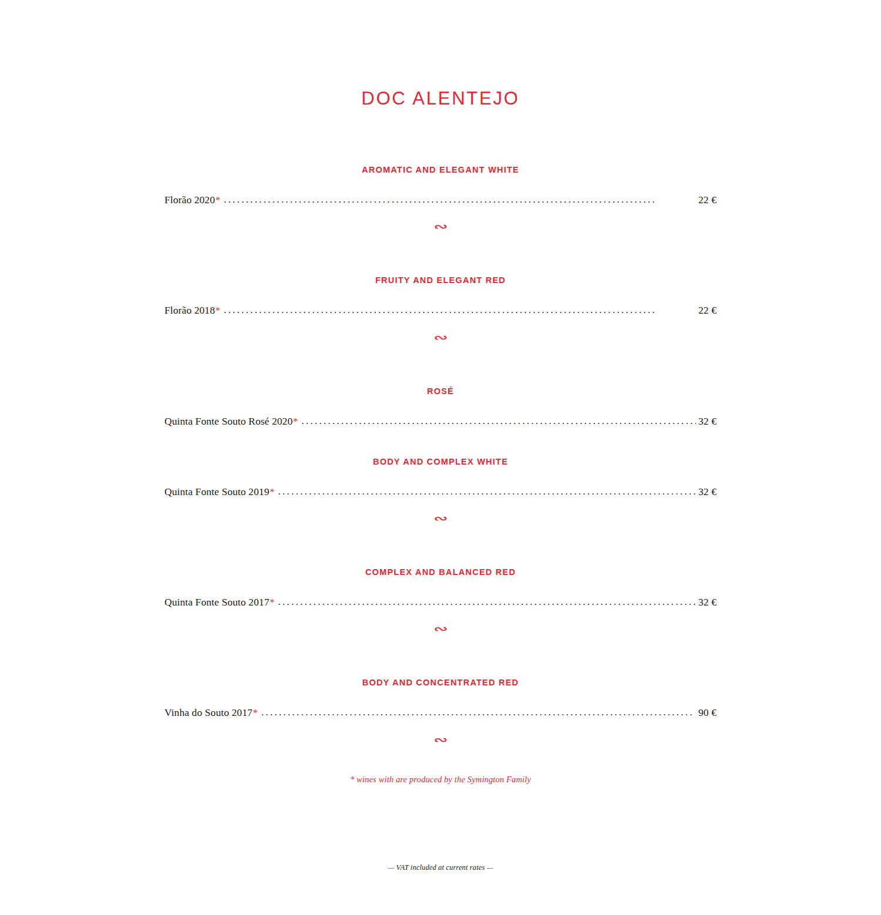DOC Alentejo
Aromatic and Elegant White
Florão 2020* .................................................................................................. 22 €
∾
Fruity and Elegant Red
Florão 2018* .................................................................................................. 22 €
∾
Rosé
Quinta Fonte Souto Rosé 2020* .................................................................................................. 32 €
Body and Complex White
Quinta Fonte Souto 2019* .................................................................................................. 32 €
∾
Complex and Balanced Red
Quinta Fonte Souto 2017* .................................................................................................. 32 €
∾
Body and Concentrated Red
Vinha do Souto 2017* .................................................................................................. 90 €
∾
* wines with are produced by the Symington Family
— VAT included at current rates —